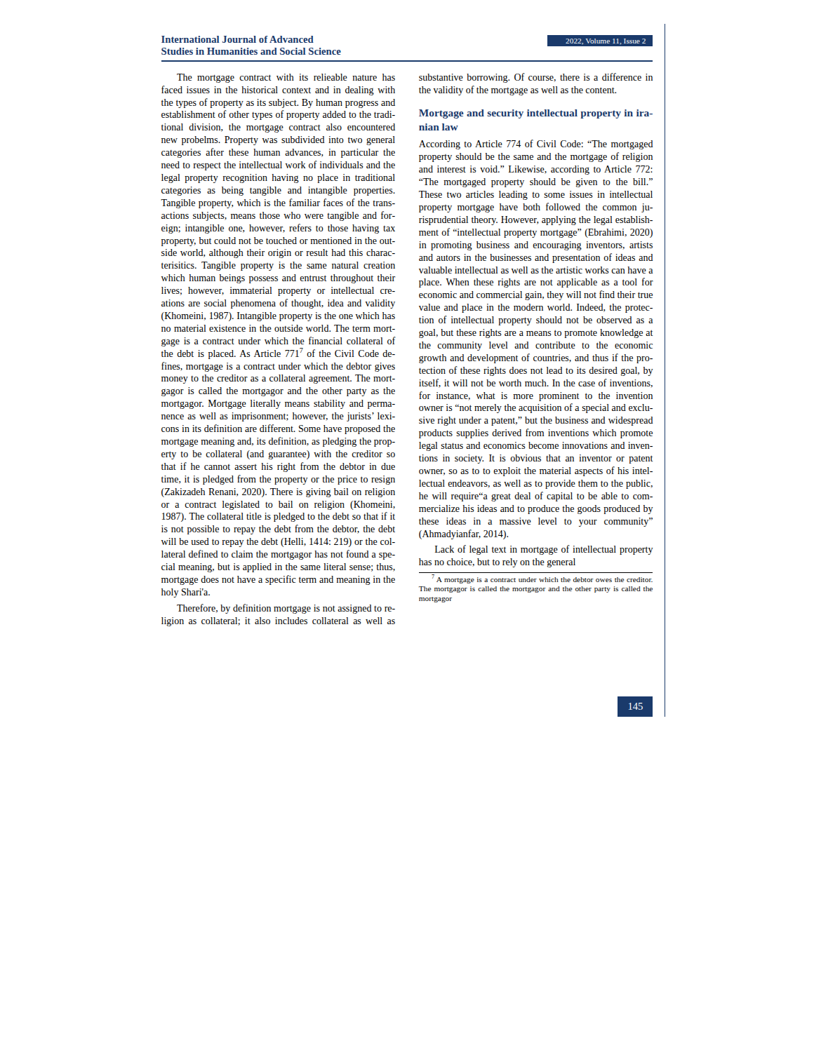International Journal of Advanced
Studies in Humanities and Social Science
2022, Volume 11, Issue 2
The mortgage contract with its relieable nature has faced issues in the historical context and in dealing with the types of property as its subject. By human progress and establishment of other types of property added to the traditional division, the mortgage contract also encountered new probelms. Property was subdivided into two general categories after these human advances, in particular the need to respect the intellectual work of individuals and the legal property recognition having no place in traditional categories as being tangible and intangible properties. Tangible property, which is the familiar faces of the transactions subjects, means those who were tangible and foreign; intangible one, however, refers to those having tax property, but could not be touched or mentioned in the outside world, although their origin or result had this characterisitics. Tangible property is the same natural creation which human beings possess and entrust throughout their lives; however, immaterial property or intellectual creations are social phenomena of thought, idea and validity (Khomeini, 1987). Intangible property is the one which has no material existence in the outside world. The term mortgage is a contract under which the financial collateral of the debt is placed. As Article 7717 of the Civil Code defines, mortgage is a contract under which the debtor gives money to the creditor as a collateral agreement. The mortgagor is called the mortgagor and the other party as the mortgagor. Mortgage literally means stability and permanence as well as imprisonment; however, the jurists’ lexicons in its definition are different. Some have proposed the mortgage meaning and, its definition, as pledging the property to be collateral (and guarantee) with the creditor so that if he cannot assert his right from the debtor in due time, it is pledged from the property or the price to resign (Zakizadeh Renani, 2020). There is giving bail on religion or a contract legislated to bail on religion (Khomeini, 1987). The collateral title is pledged to the debt so that if it is not possible to repay the debt from the debtor, the debt will be used to repay the debt (Helli, 1414: 219) or the collateral defined to claim the mortgagor has not found a special meaning, but is applied in the same literal sense; thus, mortgage does not have a specific term and meaning in the holy Shari'a.
Therefore, by definition mortgage is not assigned to religion as collateral; it also includes collateral as well as substantive borrowing. Of course, there is a difference in the validity of the mortgage as well as the content.
Mortgage and security intellectual property in iranian law
According to Article 774 of Civil Code: “The mortgaged property should be the same and the mortgage of religion and interest is void.” Likewise, according to Article 772: “The mortgaged property should be given to the bill.” These two articles leading to some issues in intellectual property mortgage have both followed the common jurisprudential theory. However, applying the legal establishment of “intellectual property mortgage” (Ebrahimi, 2020) in promoting business and encouraging inventors, artists and autors in the businesses and presentation of ideas and valuable intellectual as well as the artistic works can have a place. When these rights are not applicable as a tool for economic and commercial gain, they will not find their true value and place in the modern world. Indeed, the protection of intellectual property should not be observed as a goal, but these rights are a means to promote knowledge at the community level and contribute to the economic growth and development of countries, and thus if the protection of these rights does not lead to its desired goal, by itself, it will not be worth much. In the case of inventions, for instance, what is more prominent to the invention owner is “not merely the acquisition of a special and exclusive right under a patent,” but the business and widespread products supplies derived from inventions which promote legal status and economics become innovations and inventions in society. It is obvious that an inventor or patent owner, so as to to exploit the material aspects of his intellectual endeavors, as well as to provide them to the public, he will require“a great deal of capital to be able to commercialize his ideas and to produce the goods produced by these ideas in a massive level to your community” (Ahmadyianfar, 2014).
Lack of legal text in mortgage of intellectual property has no choice, but to rely on the general
7 A mortgage is a contract under which the debtor owes the creditor. The mortgagor is called the mortgagor and the other party is called the mortgagor
145